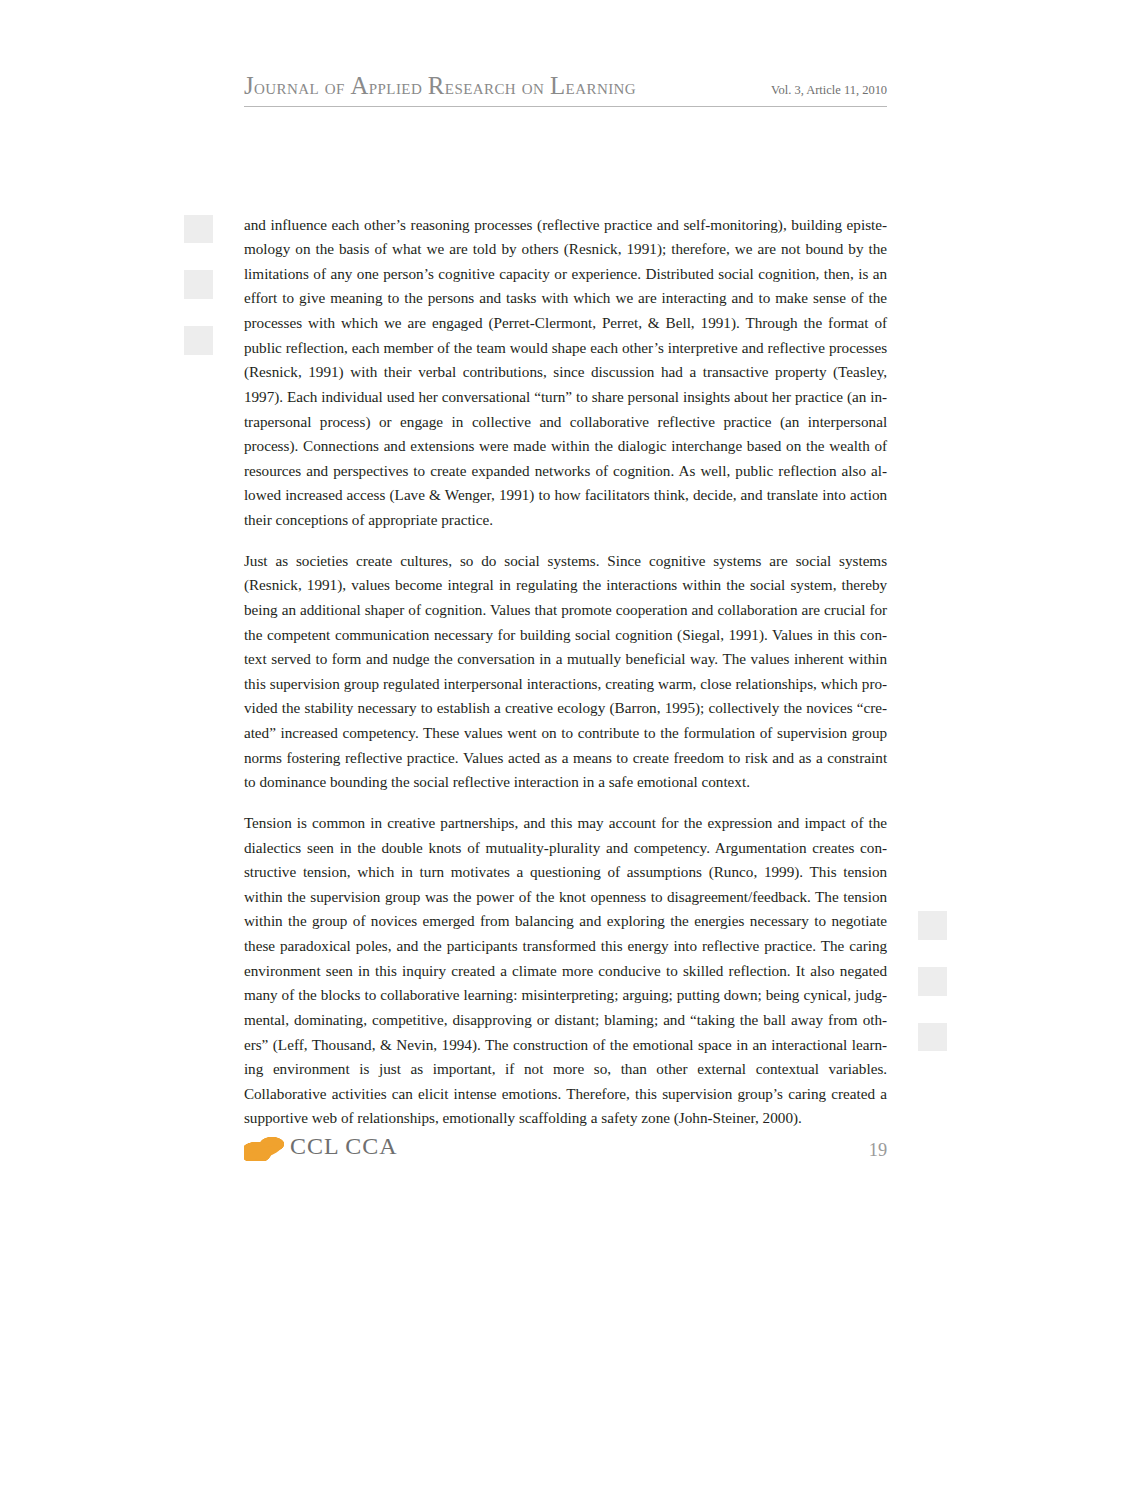Journal of Applied Research on Learning
Vol. 3, Article 11, 2010
and influence each other’s reasoning processes (reflective practice and self-monitoring), building epistemology on the basis of what we are told by others (Resnick, 1991); therefore, we are not bound by the limitations of any one person’s cognitive capacity or experience. Distributed social cognition, then, is an effort to give meaning to the persons and tasks with which we are interacting and to make sense of the processes with which we are engaged (Perret-Clermont, Perret, & Bell, 1991). Through the format of public reflection, each member of the team would shape each other’s interpretive and reflective processes (Resnick, 1991) with their verbal contributions, since discussion had a transactive property (Teasley, 1997). Each individual used her conversational “turn” to share personal insights about her practice (an intrapersonal process) or engage in collective and collaborative reflective practice (an interpersonal process). Connections and extensions were made within the dialogic interchange based on the wealth of resources and perspectives to create expanded networks of cognition. As well, public reflection also allowed increased access (Lave & Wenger, 1991) to how facilitators think, decide, and translate into action their conceptions of appropriate practice.
Just as societies create cultures, so do social systems. Since cognitive systems are social systems (Resnick, 1991), values become integral in regulating the interactions within the social system, thereby being an additional shaper of cognition. Values that promote cooperation and collaboration are crucial for the competent communication necessary for building social cognition (Siegal, 1991). Values in this context served to form and nudge the conversation in a mutually beneficial way. The values inherent within this supervision group regulated interpersonal interactions, creating warm, close relationships, which provided the stability necessary to establish a creative ecology (Barron, 1995); collectively the novices “created” increased competency. These values went on to contribute to the formulation of supervision group norms fostering reflective practice. Values acted as a means to create freedom to risk and as a constraint to dominance bounding the social reflective interaction in a safe emotional context.
Tension is common in creative partnerships, and this may account for the expression and impact of the dialectics seen in the double knots of mutuality-plurality and competency. Argumentation creates constructive tension, which in turn motivates a questioning of assumptions (Runco, 1999). This tension within the supervision group was the power of the knot openness to disagreement/feedback. The tension within the group of novices emerged from balancing and exploring the energies necessary to negotiate these paradoxical poles, and the participants transformed this energy into reflective practice. The caring environment seen in this inquiry created a climate more conducive to skilled reflection. It also negated many of the blocks to collaborative learning: misinterpreting; arguing; putting down; being cynical, judgmental, dominating, competitive, disapproving or distant; blaming; and “taking the ball away from others” (Leff, Thousand, & Nevin, 1994). The construction of the emotional space in an interactional learning environment is just as important, if not more so, than other external contextual variables. Collaborative activities can elicit intense emotions. Therefore, this supervision group’s caring created a supportive web of relationships, emotionally scaffolding a safety zone (John-Steiner, 2000).
CCL CCA
19